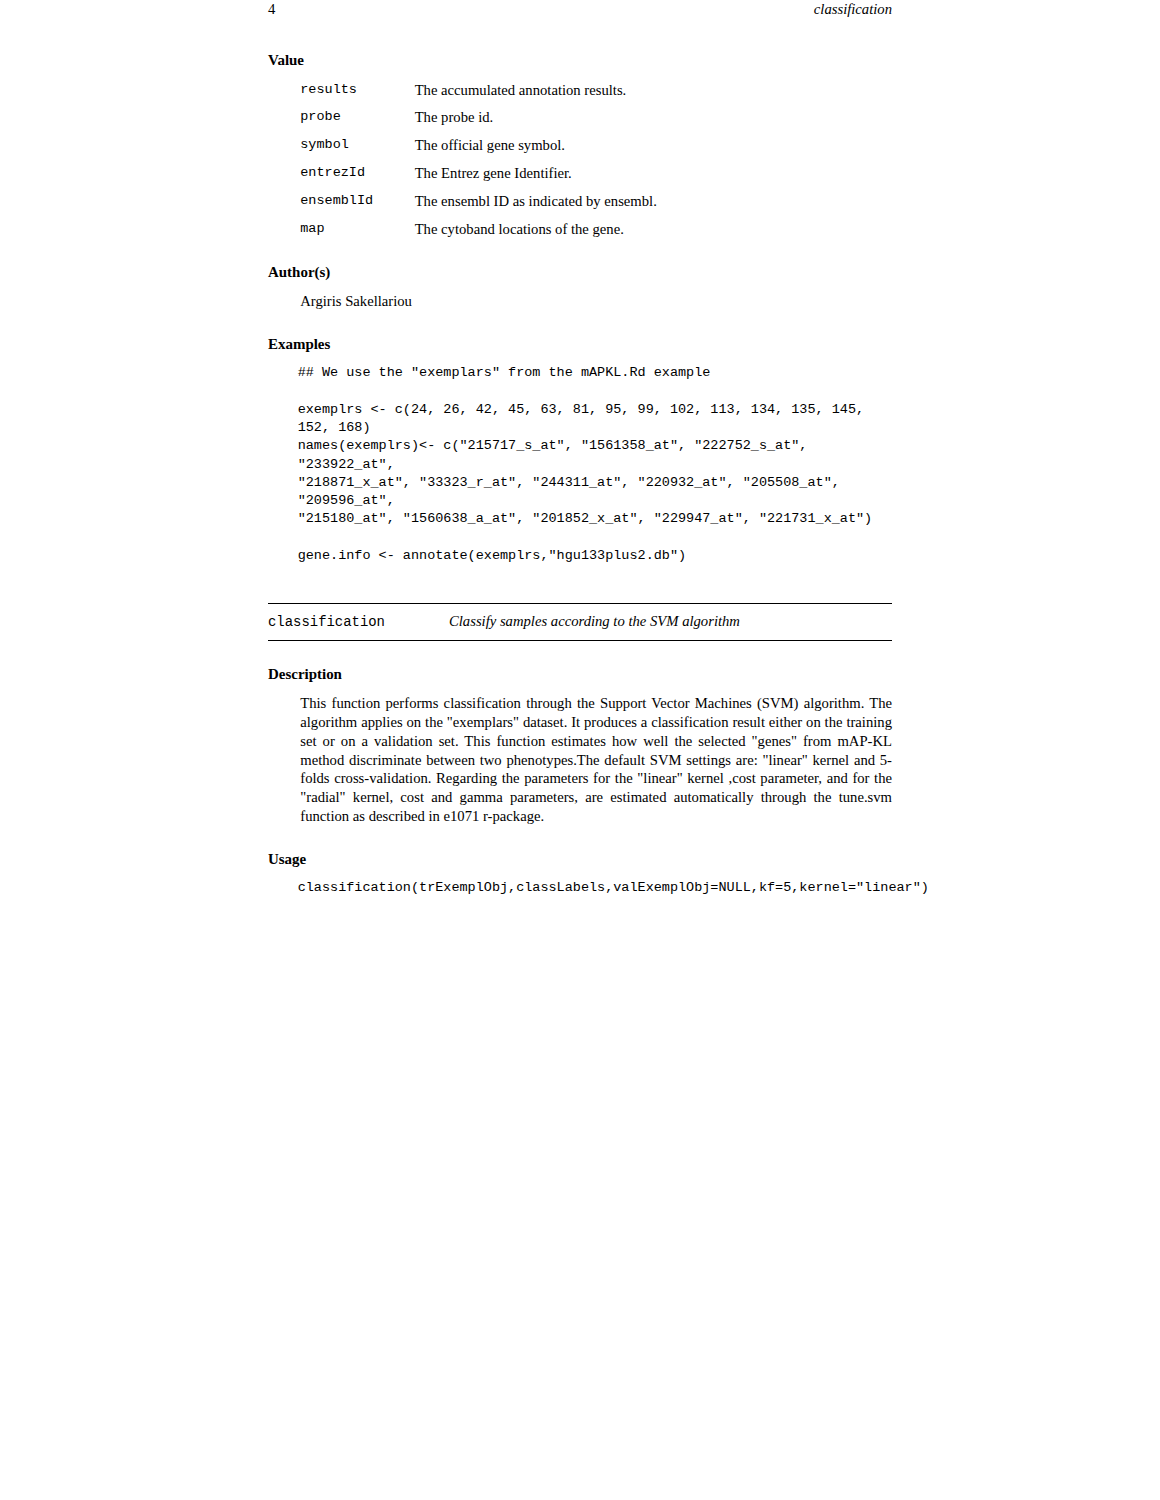4 classification
Value
results
The accumulated annotation results.
probe
The probe id.
symbol
The official gene symbol.
entrezId
The Entrez gene Identifier.
ensemblId
The ensembl ID as indicated by ensembl.
map
The cytoband locations of the gene.
Author(s)
Argiris Sakellariou
Examples
## We use the "exemplars" from the mAPKL.Rd example

exemplrs <- c(24, 26, 42, 45, 63, 81, 95, 99, 102, 113, 134, 135, 145, 152, 168)
names(exemplrs)<- c("215717_s_at", "1561358_at", "222752_s_at", "233922_at",
"218871_x_at", "33323_r_at", "244311_at", "220932_at", "205508_at", "209596_at",
"215180_at", "1560638_a_at", "201852_x_at", "229947_at", "221731_x_at")

gene.info <- annotate(exemplrs,"hgu133plus2.db")
classification Classify samples according to the SVM algorithm
Description
This function performs classification through the Support Vector Machines (SVM) algorithm. The algorithm applies on the "exemplars" dataset. It produces a classification result either on the training set or on a validation set. This function estimates how well the selected "genes" from mAP-KL method discriminate between two phenotypes.The default SVM settings are: "linear" kernel and 5-folds cross-validation. Regarding the parameters for the "linear" kernel ,cost parameter, and for the "radial" kernel, cost and gamma parameters, are estimated automatically through the tune.svm function as described in e1071 r-package.
Usage
classification(trExemplObj,classLabels,valExemplObj=NULL,kf=5,kernel="linear")